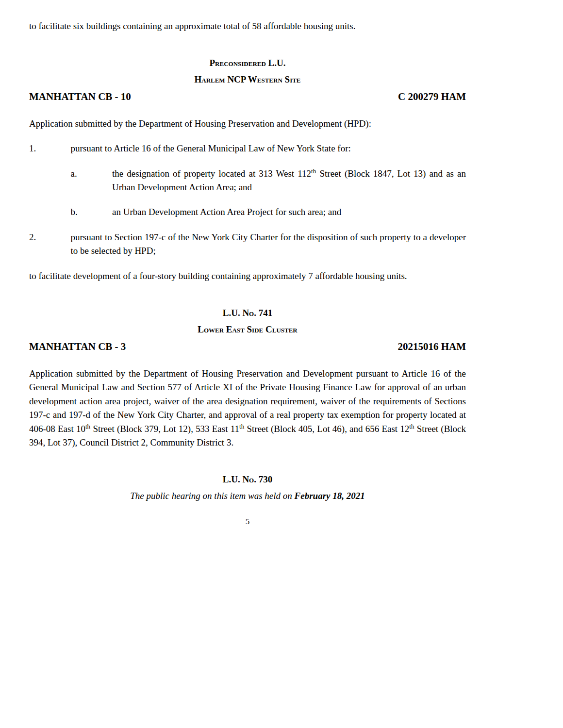to facilitate six buildings containing an approximate total of 58 affordable housing units.
Preconsidered L.U.
Harlem NCP Western Site
MANHATTAN CB - 10 C 200279 HAM
Application submitted by the Department of Housing Preservation and Development (HPD):
pursuant to Article 16 of the General Municipal Law of New York State for:
the designation of property located at 313 West 112th Street (Block 1847, Lot 13) and as an Urban Development Action Area; and
an Urban Development Action Area Project for such area; and
pursuant to Section 197-c of the New York City Charter for the disposition of such property to a developer to be selected by HPD;
to facilitate development of a four-story building containing approximately 7 affordable housing units.
L.U. No. 741
Lower East Side Cluster
MANHATTAN CB - 3 20215016 HAM
Application submitted by the Department of Housing Preservation and Development pursuant to Article 16 of the General Municipal Law and Section 577 of Article XI of the Private Housing Finance Law for approval of an urban development action area project, waiver of the area designation requirement, waiver of the requirements of Sections 197-c and 197-d of the New York City Charter, and approval of a real property tax exemption for property located at 406-08 East 10th Street (Block 379, Lot 12), 533 East 11th Street (Block 405, Lot 46), and 656 East 12th Street (Block 394, Lot 37), Council District 2, Community District 3.
L.U. No. 730
The public hearing on this item was held on February 18, 2021
5